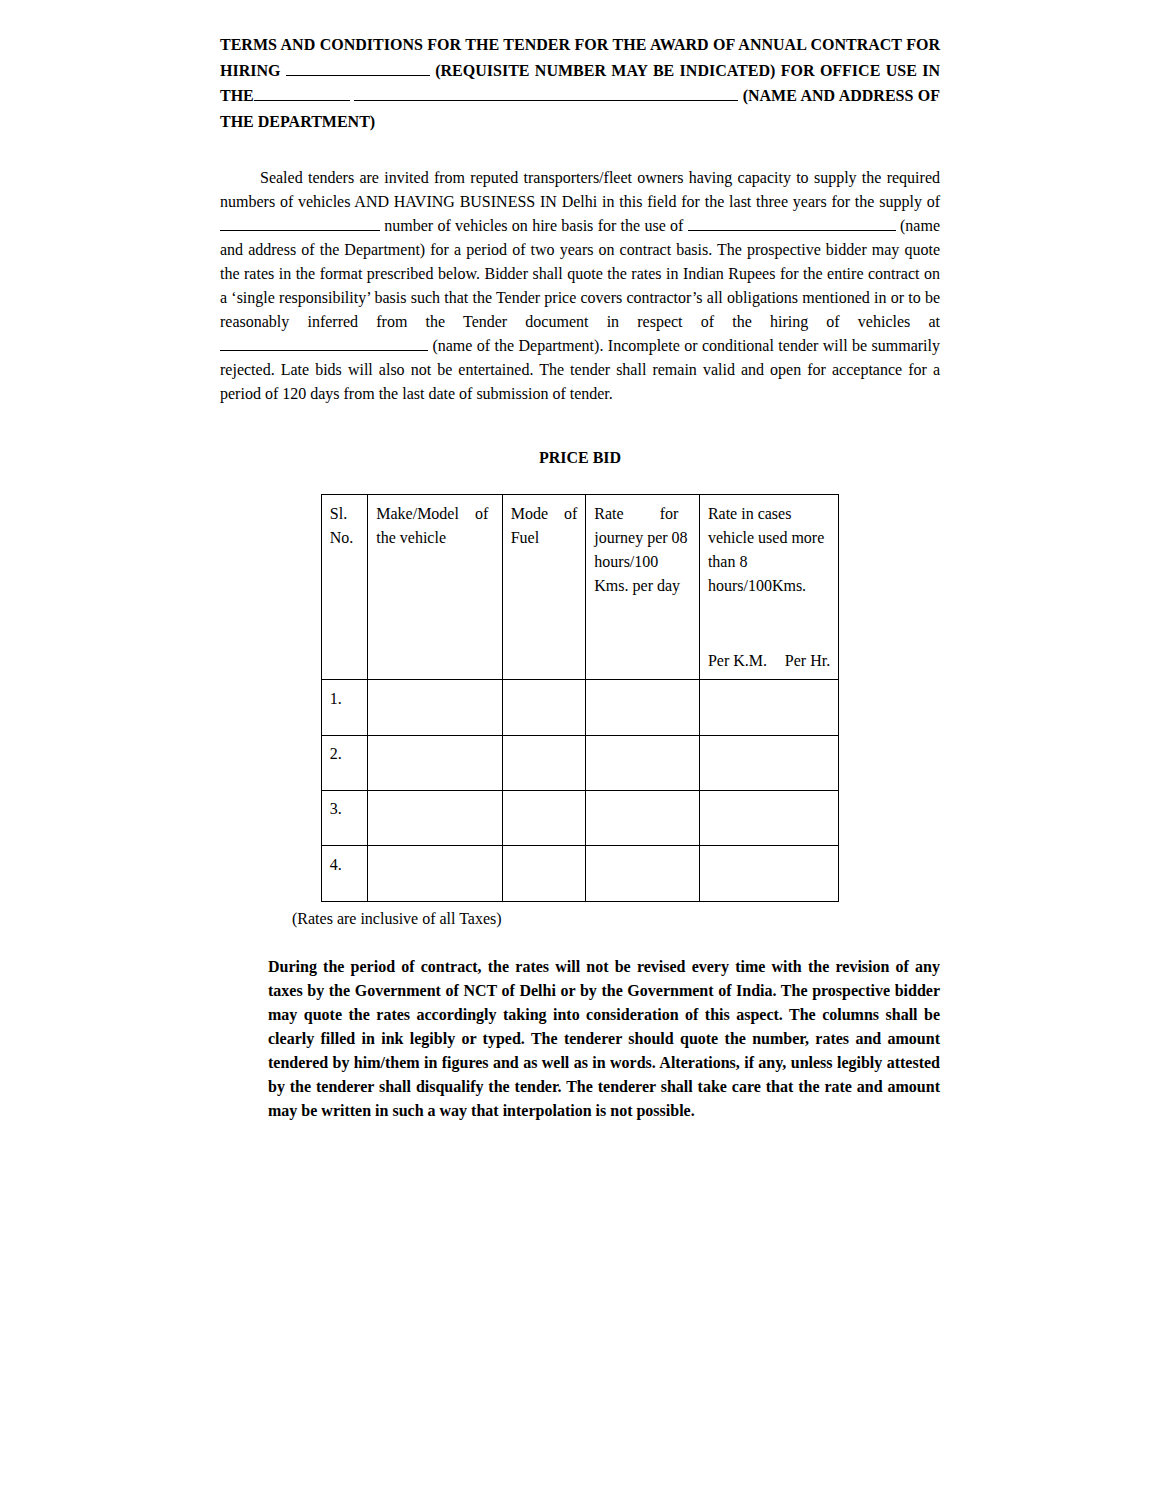TERMS AND CONDITIONS FOR THE TENDER FOR THE AWARD OF ANNUAL CONTRACT FOR HIRING (REQUISITE NUMBER MAY BE INDICATED) FOR OFFICE USE IN THE (NAME AND ADDRESS OF THE DEPARTMENT)
Sealed tenders are invited from reputed transporters/fleet owners having capacity to supply the required numbers of vehicles AND HAVING BUSINESS IN Delhi in this field for the last three years for the supply of number of vehicles on hire basis for the use of (name and address of the Department) for a period of two years on contract basis. The prospective bidder may quote the rates in the format prescribed below. Bidder shall quote the rates in Indian Rupees for the entire contract on a ‘single responsibility’ basis such that the Tender price covers contractor’s all obligations mentioned in or to be reasonably inferred from the Tender document in respect of the hiring of vehicles at (name of the Department). Incomplete or conditional tender will be summarily rejected. Late bids will also not be entertained. The tender shall remain valid and open for acceptance for a period of 120 days from the last date of submission of tender.
PRICE BID
| Sl. No. | Make/Model of the vehicle | Mode of Fuel | Rate for journey per 08 hours/100 Kms. per day | Rate in cases vehicle used more than 8 hours/100Kms. Per K.M. Per Hr. |
| --- | --- | --- | --- | --- |
| 1. | | | | |
| 2. | | | | |
| 3. | | | | |
| 4. | | | | |
(Rates are inclusive of all Taxes)
During the period of contract, the rates will not be revised every time with the revision of any taxes by the Government of NCT of Delhi or by the Government of India. The prospective bidder may quote the rates accordingly taking into consideration of this aspect. The columns shall be clearly filled in ink legibly or typed. The tenderer should quote the number, rates and amount tendered by him/them in figures and as well as in words. Alterations, if any, unless legibly attested by the tenderer shall disqualify the tender. The tenderer shall take care that the rate and amount may be written in such a way that interpolation is not possible.